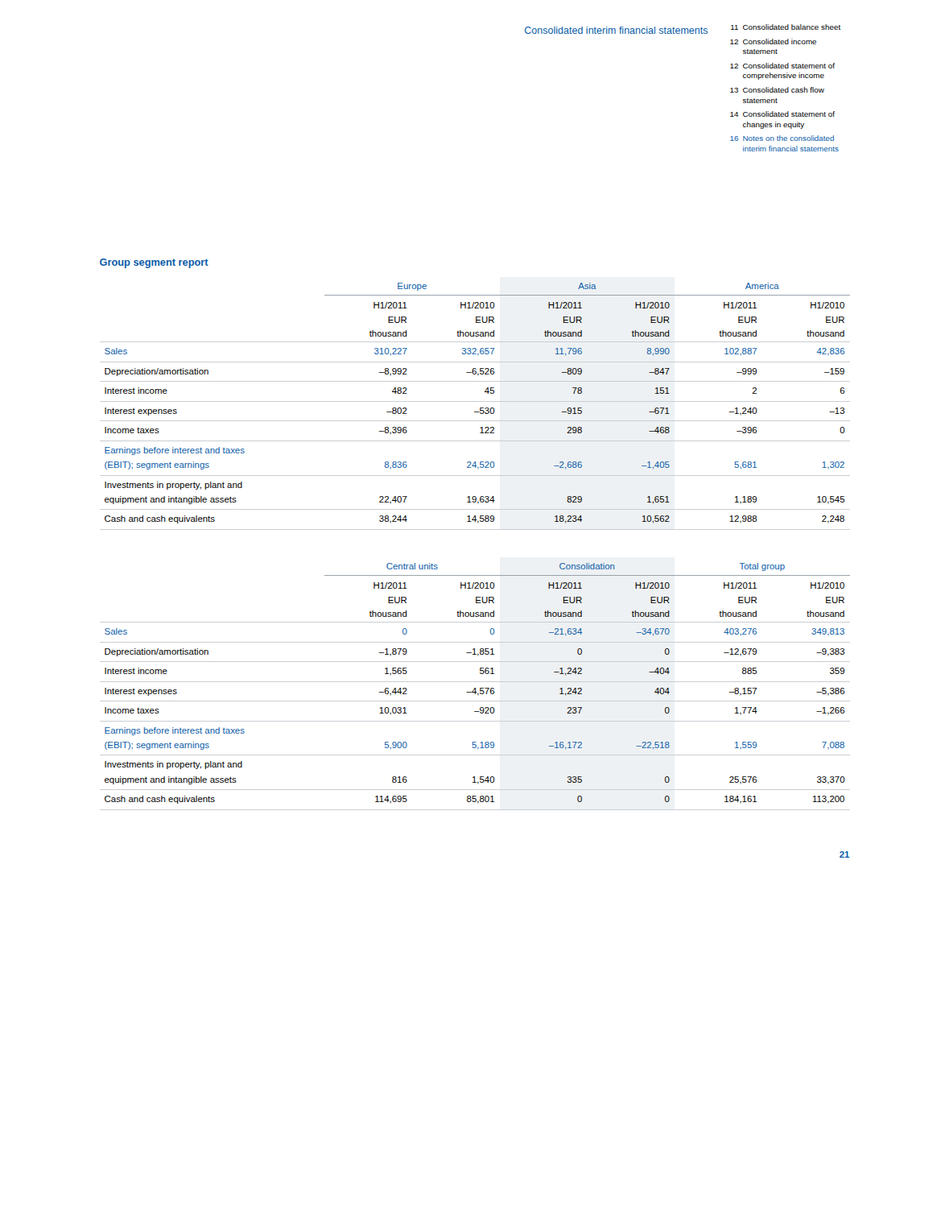Consolidated interim financial statements
11 Consolidated balance sheet
12 Consolidated income statement
12 Consolidated statement of comprehensive income
13 Consolidated cash flow statement
14 Consolidated statement of changes in equity
16 Notes on the consolidated interim financial statements
Group segment report
| | Europe | Asia | America |
| --- | --- | --- | --- |
| | H1/2011 | H1/2010 | H1/2011 | H1/2010 | H1/2011 | H1/2010 |
| | EUR | EUR | EUR | EUR | EUR | EUR |
| | thousand | thousand | thousand | thousand | thousand | thousand |
| Sales | 310,227 | 332,657 | 11,796 | 8,990 | 102,887 | 42,836 |
| Depreciation/amortisation | –8,992 | –6,526 | –809 | –847 | –999 | –159 |
| Interest income | 482 | 45 | 78 | 151 | 2 | 6 |
| Interest expenses | –802 | –530 | –915 | –671 | –1,240 | –13 |
| Income taxes | –8,396 | 122 | 298 | –468 | –396 | 0 |
| Earnings before interest and taxes | | | | | | |
| (EBIT); segment earnings | 8,836 | 24,520 | –2,686 | –1,405 | 5,681 | 1,302 |
| Investments in property, plant and | | | | | | |
| equipment and intangible assets | 22,407 | 19,634 | 829 | 1,651 | 1,189 | 10,545 |
| Cash and cash equivalents | 38,244 | 14,589 | 18,234 | 10,562 | 12,988 | 2,248 |
| | Central units | Consolidation | Total group |
| --- | --- | --- | --- |
| | H1/2011 | H1/2010 | H1/2011 | H1/2010 | H1/2011 | H1/2010 |
| | EUR | EUR | EUR | EUR | EUR | EUR |
| | thousand | thousand | thousand | thousand | thousand | thousand |
| Sales | 0 | 0 | –21,634 | –34,670 | 403,276 | 349,813 |
| Depreciation/amortisation | –1,879 | –1,851 | 0 | 0 | –12,679 | –9,383 |
| Interest income | 1,565 | 561 | –1,242 | –404 | 885 | 359 |
| Interest expenses | –6,442 | –4,576 | 1,242 | 404 | –8,157 | –5,386 |
| Income taxes | 10,031 | –920 | 237 | 0 | 1,774 | –1,266 |
| Earnings before interest and taxes | | | | | | |
| (EBIT); segment earnings | 5,900 | 5,189 | –16,172 | –22,518 | 1,559 | 7,088 |
| Investments in property, plant and | | | | | | |
| equipment and intangible assets | 816 | 1,540 | 335 | 0 | 25,576 | 33,370 |
| Cash and cash equivalents | 114,695 | 85,801 | 0 | 0 | 184,161 | 113,200 |
21